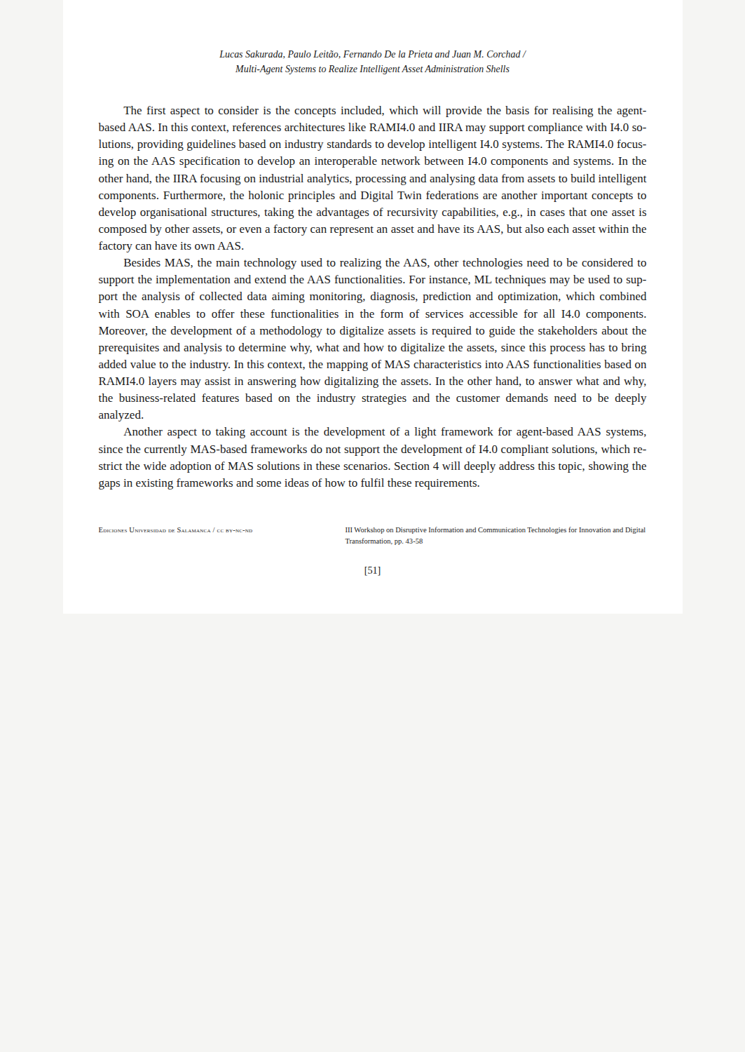Lucas Sakurada, Paulo Leitão, Fernando De la Prieta and Juan M. Corchad / Multi-Agent Systems to Realize Intelligent Asset Administration Shells
The first aspect to consider is the concepts included, which will provide the basis for realising the agent-based AAS. In this context, references architectures like RAMI4.0 and IIRA may support compliance with I4.0 solutions, providing guidelines based on industry standards to develop intelligent I4.0 systems. The RAMI4.0 focusing on the AAS specification to develop an interoperable network between I4.0 components and systems. In the other hand, the IIRA focusing on industrial analytics, processing and analysing data from assets to build intelligent components. Furthermore, the holonic principles and Digital Twin federations are another important concepts to develop organisational structures, taking the advantages of recursivity capabilities, e.g., in cases that one asset is composed by other assets, or even a factory can represent an asset and have its AAS, but also each asset within the factory can have its own AAS.
Besides MAS, the main technology used to realizing the AAS, other technologies need to be considered to support the implementation and extend the AAS functionalities. For instance, ML techniques may be used to support the analysis of collected data aiming monitoring, diagnosis, prediction and optimization, which combined with SOA enables to offer these functionalities in the form of services accessible for all I4.0 components. Moreover, the development of a methodology to digitalize assets is required to guide the stakeholders about the prerequisites and analysis to determine why, what and how to digitalize the assets, since this process has to bring added value to the industry. In this context, the mapping of MAS characteristics into AAS functionalities based on RAMI4.0 layers may assist in answering how digitalizing the assets. In the other hand, to answer what and why, the business-related features based on the industry strategies and the customer demands need to be deeply analyzed.
Another aspect to taking account is the development of a light framework for agent-based AAS systems, since the currently MAS-based frameworks do not support the development of I4.0 compliant solutions, which restrict the wide adoption of MAS solutions in these scenarios. Section 4 will deeply address this topic, showing the gaps in existing frameworks and some ideas of how to fulfil these requirements.
Ediciones Universidad de Salamanca / cc by-nc-nd
III Workshop on Disruptive Information and Communication Technologies for Innovation and Digital Transformation, pp. 43-58
[51]